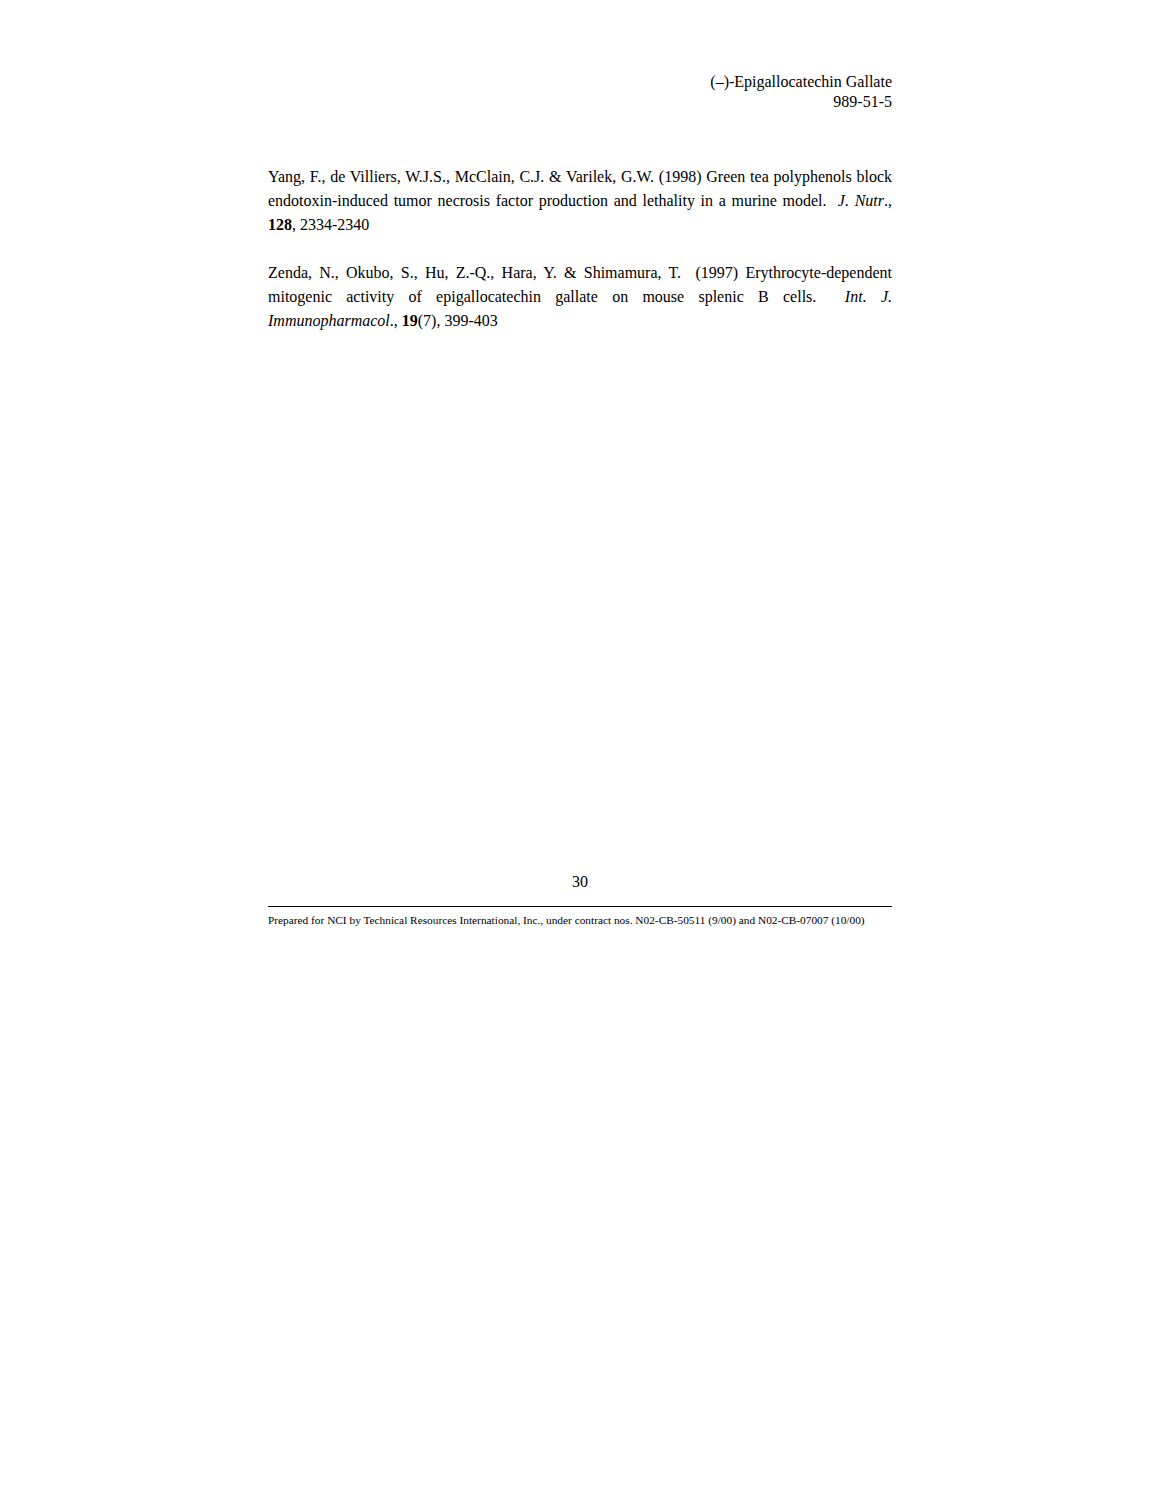(–)-Epigallocatechin Gallate
989-51-5
Yang, F., de Villiers, W.J.S., McClain, C.J. & Varilek, G.W. (1998) Green tea polyphenols block endotoxin-induced tumor necrosis factor production and lethality in a murine model. J. Nutr., 128, 2334-2340
Zenda, N., Okubo, S., Hu, Z.-Q., Hara, Y. & Shimamura, T. (1997) Erythrocyte-dependent mitogenic activity of epigallocatechin gallate on mouse splenic B cells. Int. J. Immunopharmacol., 19(7), 399-403
30
Prepared for NCI by Technical Resources International, Inc., under contract nos. N02-CB-50511 (9/00) and N02-CB-07007 (10/00)